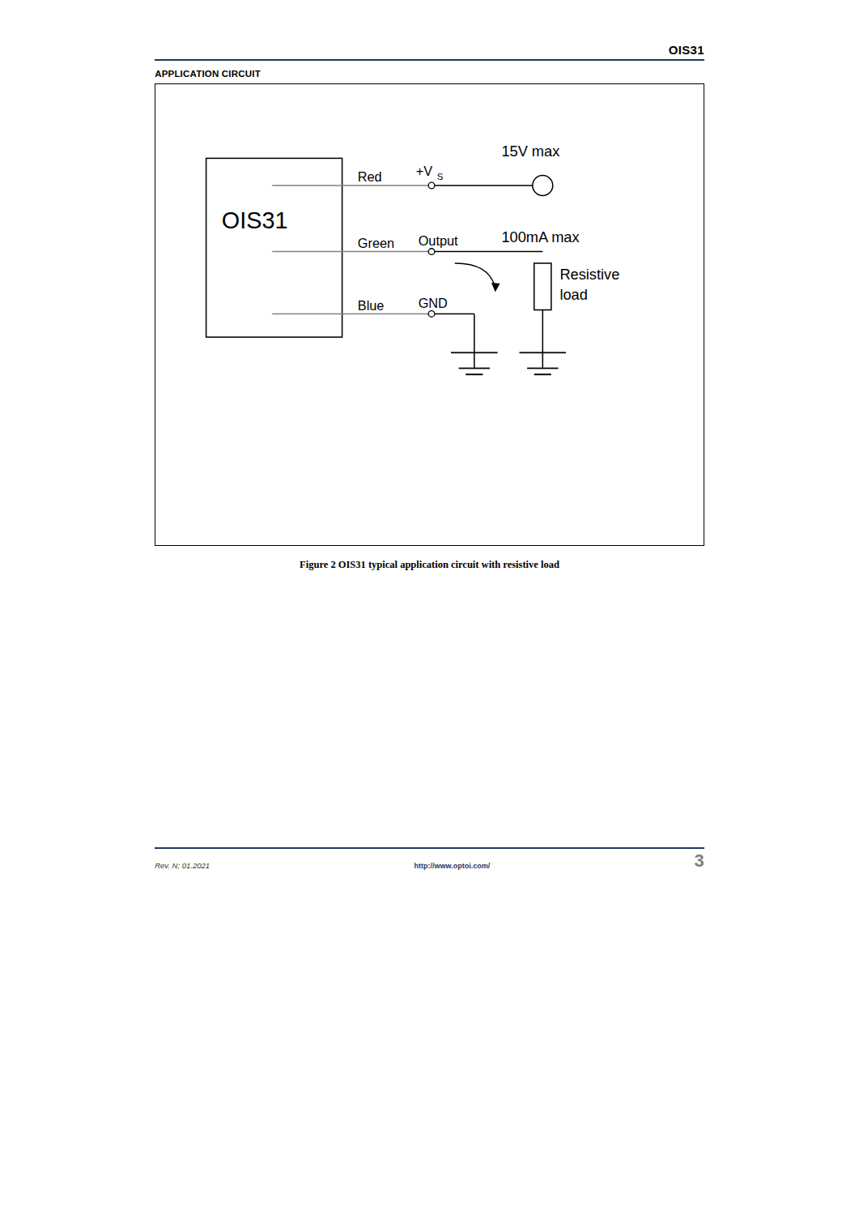OIS31
APPLICATION CIRCUIT
OIS31 Red +V S 15V max Green Output 100mA max Resistive load Blue GND
Figure 2 OIS31 typical application circuit with resistive load
Rev. N; 01.2021
http://www.optoi.com/
3